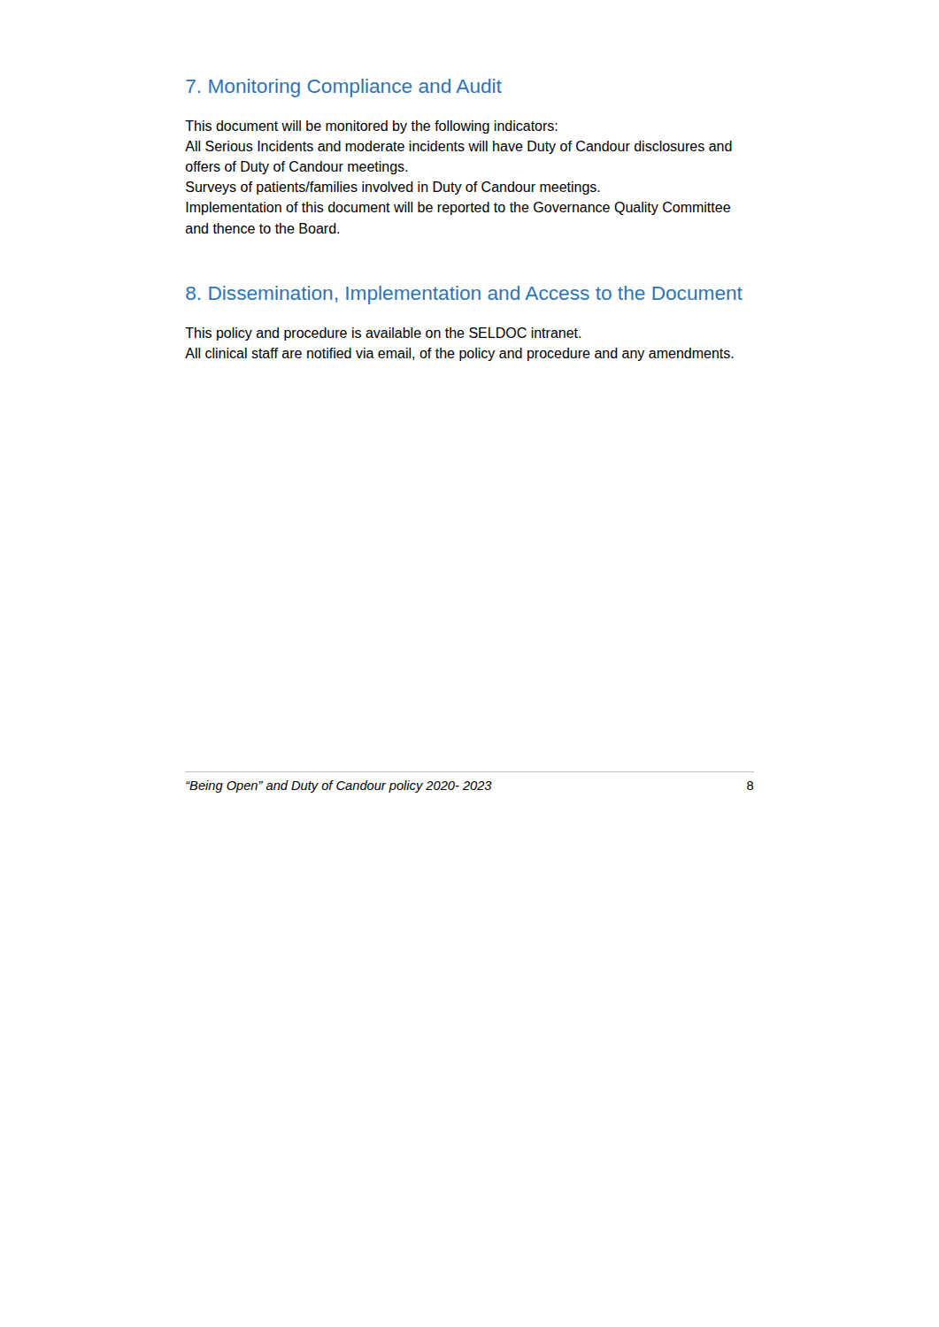7. Monitoring Compliance and Audit
This document will be monitored by the following indicators:
All Serious Incidents and moderate incidents will have Duty of Candour disclosures and offers of Duty of Candour meetings.
Surveys of patients/families involved in Duty of Candour meetings.
Implementation of this document will be reported to the Governance Quality Committee and thence to the Board.
8. Dissemination, Implementation and Access to the Document
This policy and procedure is available on the SELDOC intranet.
All clinical staff are notified via email, of the policy and procedure and any amendments.
“Being Open” and Duty of Candour policy 2020- 2023 8